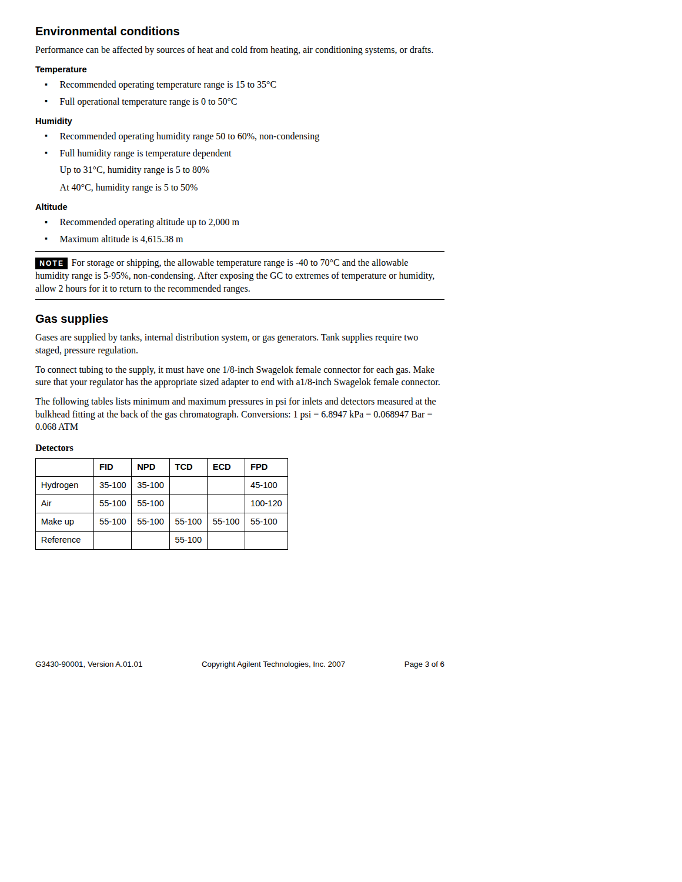Environmental conditions
Performance can be affected by sources of heat and cold from heating, air conditioning systems, or drafts.
Temperature
Recommended operating temperature range is 15 to 35°C
Full operational temperature range is 0 to 50°C
Humidity
Recommended operating humidity range 50 to 60%, non-condensing
Full humidity range is temperature dependent
Up to 31°C, humidity range is 5 to 80%
At 40°C, humidity range is 5 to 50%
Altitude
Recommended operating altitude up to 2,000 m
Maximum altitude is 4,615.38 m
NOTE
For storage or shipping, the allowable temperature range is -40 to 70°C and the allowable humidity range is 5-95%, non-condensing. After exposing the GC to extremes of temperature or humidity, allow 2 hours for it to return to the recommended ranges.
Gas supplies
Gases are supplied by tanks, internal distribution system, or gas generators. Tank supplies require two staged, pressure regulation.
To connect tubing to the supply, it must have one 1/8-inch Swagelok female connector for each gas. Make sure that your regulator has the appropriate sized adapter to end with a1/8-inch Swagelok female connector.
The following tables lists minimum and maximum pressures in psi for inlets and detectors measured at the bulkhead fitting at the back of the gas chromatograph. Conversions: 1 psi = 6.8947 kPa = 0.068947 Bar = 0.068 ATM
Detectors
| | FID | NPD | TCD | ECD | FPD |
| Hydrogen | 35-100 | 35-100 | | | 45-100 |
| Air | 55-100 | 55-100 | | | 100-120 |
| Make up | 55-100 | 55-100 | 55-100 | 55-100 | 55-100 |
| Reference | | | 55-100 | | |
G3430-90001, Version A.01.01 Copyright Agilent Technologies, Inc. 2007 Page 3 of 6